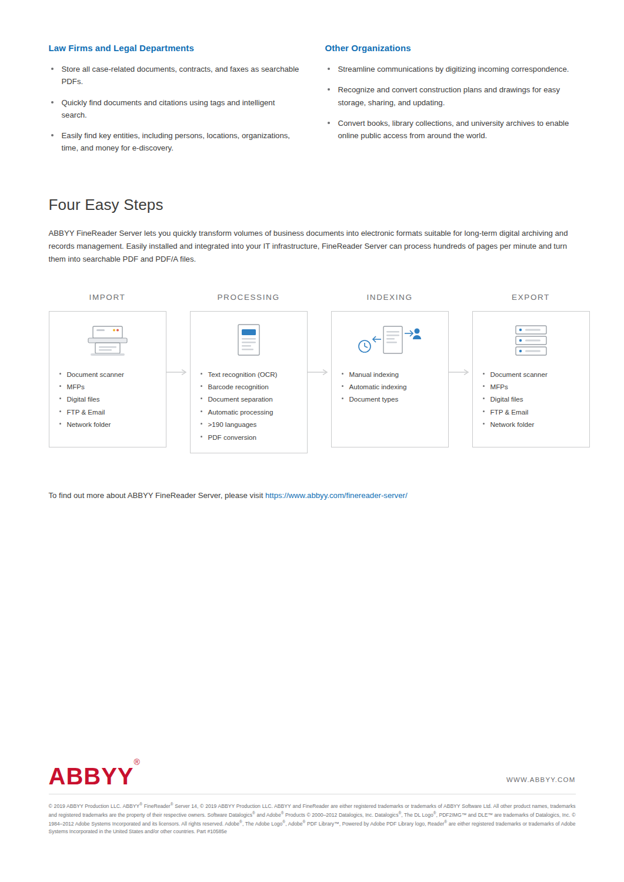Law Firms and Legal Departments
Store all case-related documents, contracts, and faxes as searchable PDFs.
Quickly find documents and citations using tags and intelligent search.
Easily find key entities, including persons, locations, organizations, time, and money for e-discovery.
Other Organizations
Streamline communications by digitizing incoming correspondence.
Recognize and convert construction plans and drawings for easy storage, sharing, and updating.
Convert books, library collections, and university archives to enable online public access from around the world.
Four Easy Steps
ABBYY FineReader Server lets you quickly transform volumes of business documents into electronic formats suitable for long-term digital archiving and records management. Easily installed and integrated into your IT infrastructure, FineReader Server can process hundreds of pages per minute and turn them into searchable PDF and PDF/A files.
IMPORT
Document scanner
MFPs
Digital files
FTP & Email
Network folder
PROCESSING
Text recognition (OCR)
Barcode recognition
Document separation
Automatic processing
>190 languages
PDF conversion
INDEXING
Manual indexing
Automatic indexing
Document types
EXPORT
Document scanner
MFPs
Digital files
FTP & Email
Network folder
To find out more about ABBYY FineReader Server, please visit https://www.abbyy.com/finereader-server/
ABBYY®
WWW.ABBYY.COM
© 2019 ABBYY Production LLC. ABBYY® FineReader® Server 14, © 2019 ABBYY Production LLC. ABBYY and FineReader are either registered trademarks or trademarks of ABBYY Software Ltd. All other product names, trademarks and registered trademarks are the property of their respective owners. Software Datalogics® and Adobe® Products © 2000–2012 Datalogics, Inc. Datalogics®, The DL Logo®, PDF2IMG™ and DLE™ are trademarks of Datalogics, Inc. © 1984–2012 Adobe Systems Incorporated and its licensors. All rights reserved. Adobe®, The Adobe Logo®, Adobe® PDF Library™, Powered by Adobe PDF Library logo, Reader® are either registered trademarks or trademarks of Adobe Systems Incorporated in the United States and/or other countries. Part #10585e